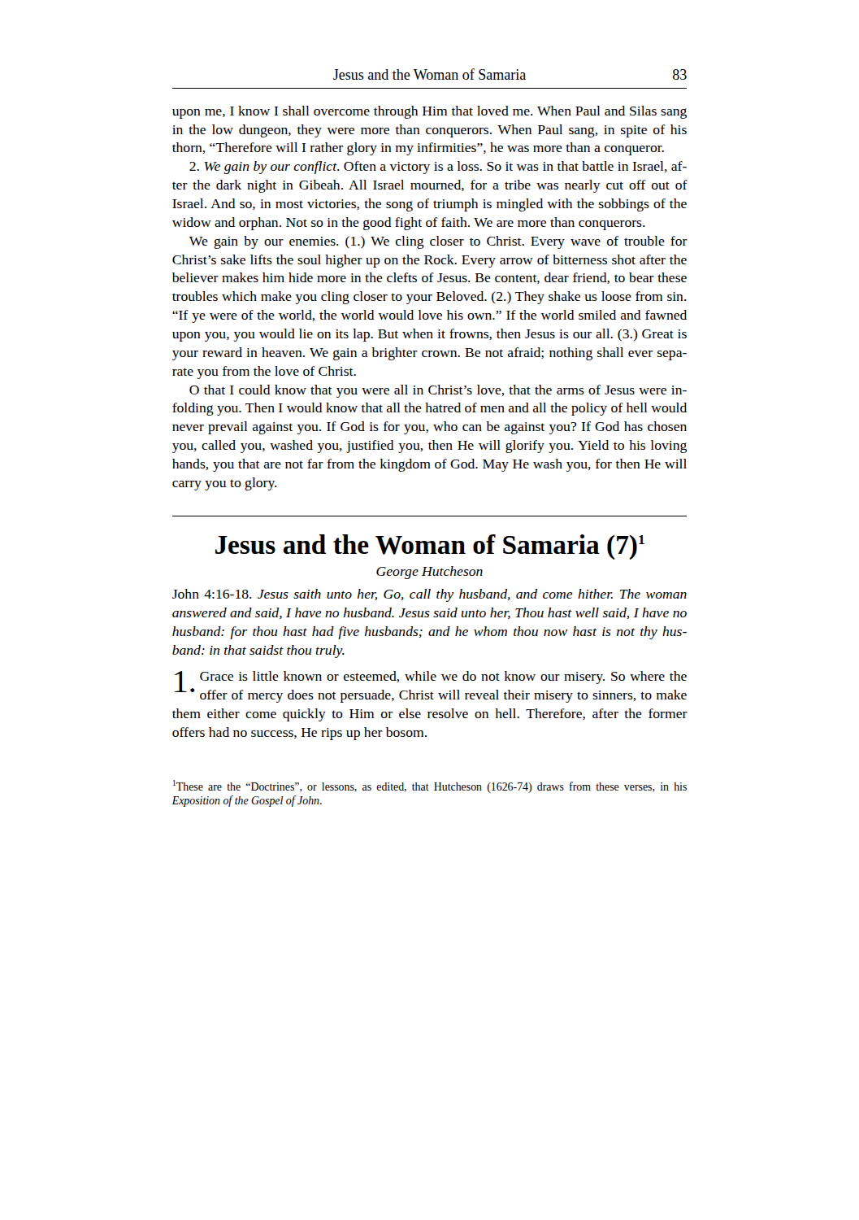Jesus and the Woman of Samaria 83
upon me, I know I shall overcome through Him that loved me. When Paul and Silas sang in the low dungeon, they were more than conquerors. When Paul sang, in spite of his thorn, “Therefore will I rather glory in my infirmities”, he was more than a conqueror.
2. We gain by our conflict. Often a victory is a loss. So it was in that battle in Israel, after the dark night in Gibeah. All Israel mourned, for a tribe was nearly cut off out of Israel. And so, in most victories, the song of triumph is mingled with the sobbings of the widow and orphan. Not so in the good fight of faith. We are more than conquerors.
We gain by our enemies. (1.) We cling closer to Christ. Every wave of trouble for Christ’s sake lifts the soul higher up on the Rock. Every arrow of bitterness shot after the believer makes him hide more in the clefts of Jesus. Be content, dear friend, to bear these troubles which make you cling closer to your Beloved. (2.) They shake us loose from sin. “If ye were of the world, the world would love his own.” If the world smiled and fawned upon you, you would lie on its lap. But when it frowns, then Jesus is our all. (3.) Great is your reward in heaven. We gain a brighter crown. Be not afraid; nothing shall ever separate you from the love of Christ.
O that I could know that you were all in Christ’s love, that the arms of Jesus were infolding you. Then I would know that all the hatred of men and all the policy of hell would never prevail against you. If God is for you, who can be against you? If God has chosen you, called you, washed you, justified you, then He will glorify you. Yield to his loving hands, you that are not far from the kingdom of God. May He wash you, for then He will carry you to glory.
Jesus and the Woman of Samaria (7)1
George Hutcheson
John 4:16-18. Jesus saith unto her, Go, call thy husband, and come hither. The woman answered and said, I have no husband. Jesus said unto her, Thou hast well said, I have no husband: for thou hast had five husbands; and he whom thou now hast is not thy husband: in that saidst thou truly.
1. Grace is little known or esteemed, while we do not know our misery. So where the offer of mercy does not persuade, Christ will reveal their misery to sinners, to make them either come quickly to Him or else resolve on hell. Therefore, after the former offers had no success, He rips up her bosom.
1These are the “Doctrines”, or lessons, as edited, that Hutcheson (1626-74) draws from these verses, in his Exposition of the Gospel of John.